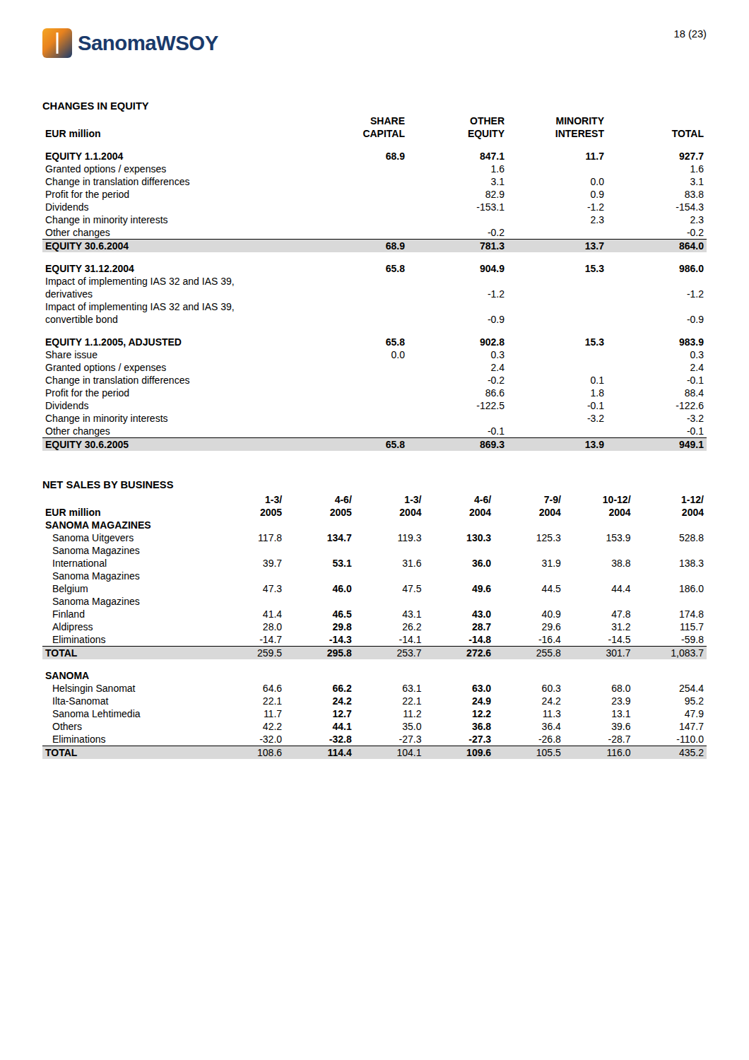SanomaWSOY
18 (23)
CHANGES IN EQUITY
| | SHARE | OTHER | MINORITY | |
| --- | --- | --- | --- | --- |
| EUR million | CAPITAL | EQUITY | INTEREST | TOTAL |
| EQUITY 1.1.2004 | 68.9 | 847.1 | 11.7 | 927.7 |
| Granted options / expenses | | 1.6 | | 1.6 |
| Change in translation differences | | 3.1 | 0.0 | 3.1 |
| Profit for the period | | 82.9 | 0.9 | 83.8 |
| Dividends | | -153.1 | -1.2 | -154.3 |
| Change in minority interests | | | 2.3 | 2.3 |
| Other changes | | -0.2 | | -0.2 |
| EQUITY 30.6.2004 | 68.9 | 781.3 | 13.7 | 864.0 |
| EQUITY 31.12.2004 | 65.8 | 904.9 | 15.3 | 986.0 |
| Impact of implementing IAS 32 and IAS 39, | | | | |
| derivatives | | -1.2 | | -1.2 |
| Impact of implementing IAS 32 and IAS 39, | | | | |
| convertible bond | | -0.9 | | -0.9 |
| EQUITY 1.1.2005, ADJUSTED | 65.8 | 902.8 | 15.3 | 983.9 |
| Share issue | 0.0 | 0.3 | | 0.3 |
| Granted options / expenses | | 2.4 | | 2.4 |
| Change in translation differences | | -0.2 | 0.1 | -0.1 |
| Profit for the period | | 86.6 | 1.8 | 88.4 |
| Dividends | | -122.5 | -0.1 | -122.6 |
| Change in minority interests | | | -3.2 | -3.2 |
| Other changes | | -0.1 | | -0.1 |
| EQUITY 30.6.2005 | 65.8 | 869.3 | 13.9 | 949.1 |
NET SALES BY BUSINESS
| | 1-3/ | 4-6/ | 1-3/ | 4-6/ | 7-9/ | 10-12/ | 1-12/ |
| --- | --- | --- | --- | --- | --- | --- | --- |
| EUR million | 2005 | 2005 | 2004 | 2004 | 2004 | 2004 | 2004 |
| SANOMA MAGAZINES | | | | | | | |
| Sanoma Uitgevers | 117.8 | 134.7 | 119.3 | 130.3 | 125.3 | 153.9 | 528.8 |
| Sanoma Magazines | | | | | | | |
| International | 39.7 | 53.1 | 31.6 | 36.0 | 31.9 | 38.8 | 138.3 |
| Sanoma Magazines | | | | | | | |
| Belgium | 47.3 | 46.0 | 47.5 | 49.6 | 44.5 | 44.4 | 186.0 |
| Sanoma Magazines | | | | | | | |
| Finland | 41.4 | 46.5 | 43.1 | 43.0 | 40.9 | 47.8 | 174.8 |
| Aldipress | 28.0 | 29.8 | 26.2 | 28.7 | 29.6 | 31.2 | 115.7 |
| Eliminations | -14.7 | -14.3 | -14.1 | -14.8 | -16.4 | -14.5 | -59.8 |
| TOTAL | 259.5 | 295.8 | 253.7 | 272.6 | 255.8 | 301.7 | 1,083.7 |
| SANOMA | | | | | | | |
| Helsingin Sanomat | 64.6 | 66.2 | 63.1 | 63.0 | 60.3 | 68.0 | 254.4 |
| Ilta-Sanomat | 22.1 | 24.2 | 22.1 | 24.9 | 24.2 | 23.9 | 95.2 |
| Sanoma Lehtimedia | 11.7 | 12.7 | 11.2 | 12.2 | 11.3 | 13.1 | 47.9 |
| Others | 42.2 | 44.1 | 35.0 | 36.8 | 36.4 | 39.6 | 147.7 |
| Eliminations | -32.0 | -32.8 | -27.3 | -27.3 | -26.8 | -28.7 | -110.0 |
| TOTAL | 108.6 | 114.4 | 104.1 | 109.6 | 105.5 | 116.0 | 435.2 |